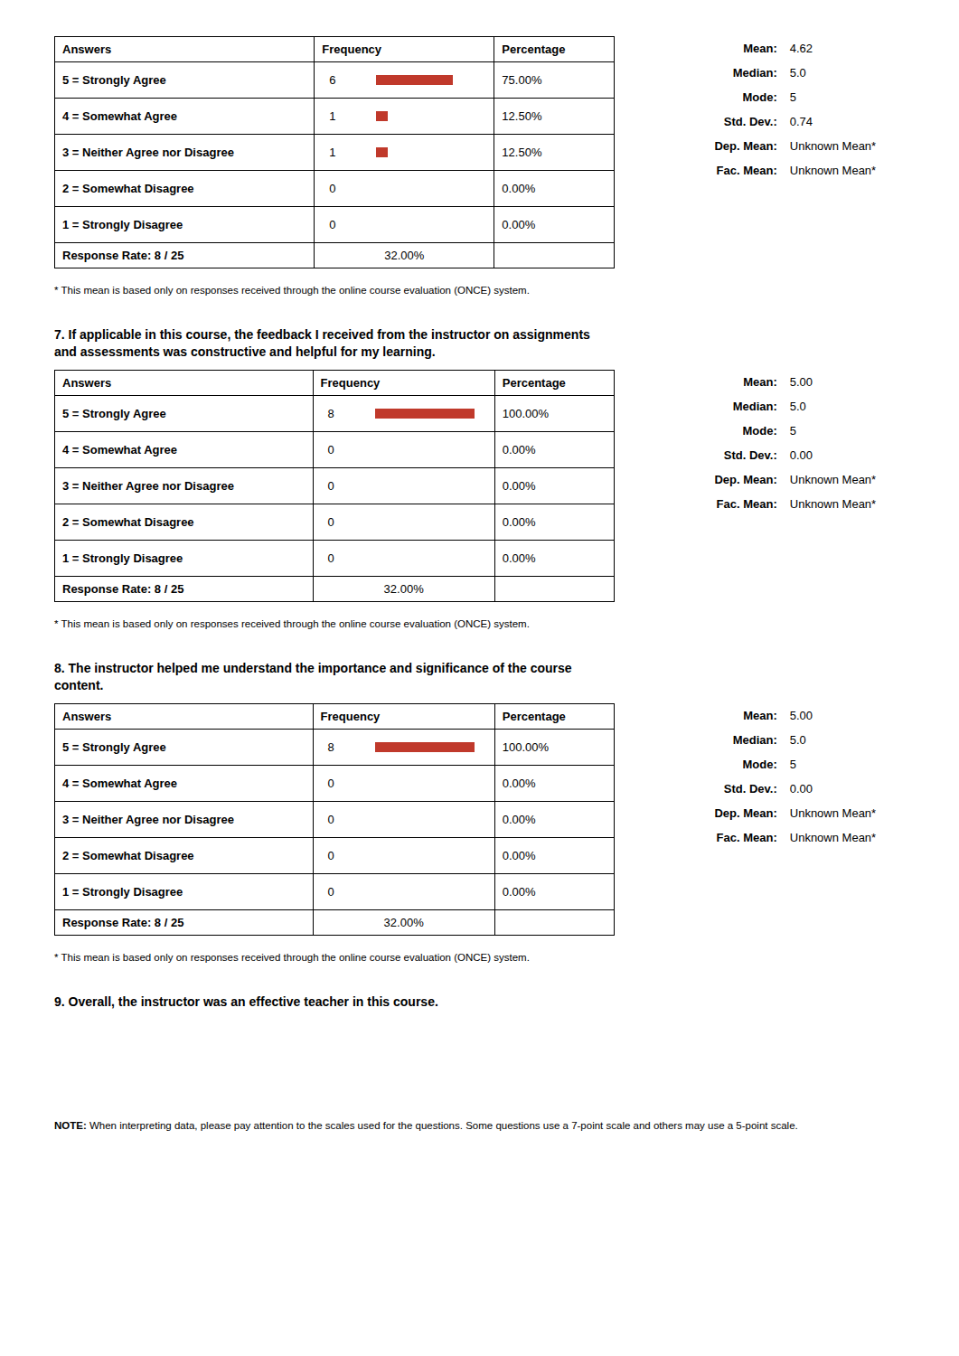| / Answers / Frequency / Percentage / / --- / --- / --- / / 5 = Strongly Agree / 6 / 75.00% / / 4 = Somewhat Agree / 1 / 12.50% / / 3 = Neither Agree nor Disagree / 1 / 12.50% / / 2 = Somewhat Disagree / 0 / 0.00% / / 1 = Strongly Disagree / 0 / 0.00% / / Response Rate: 8 / 25 / 32.00% / / | / Mean: / 4.62 / / Median: / 5.0 / / Mode: / 5 / / Std. Dev.: / 0.74 / / Dep. Mean: / Unknown Mean* / / Fac. Mean: / Unknown Mean* / |
* This mean is based only on responses received through the online course evaluation (ONCE) system.
7. If applicable in this course, the feedback I received from the instructor on assignments
and assessments was constructive and helpful for my learning.
| / Answers / Frequency / Percentage / / --- / --- / --- / / 5 = Strongly Agree / 8 / 100.00% / / 4 = Somewhat Agree / 0 / 0.00% / / 3 = Neither Agree nor Disagree / 0 / 0.00% / / 2 = Somewhat Disagree / 0 / 0.00% / / 1 = Strongly Disagree / 0 / 0.00% / / Response Rate: 8 / 25 / 32.00% / / | / Mean: / 5.00 / / Median: / 5.0 / / Mode: / 5 / / Std. Dev.: / 0.00 / / Dep. Mean: / Unknown Mean* / / Fac. Mean: / Unknown Mean* / |
* This mean is based only on responses received through the online course evaluation (ONCE) system.
8. The instructor helped me understand the importance and significance of the course
content.
| / Answers / Frequency / Percentage / / --- / --- / --- / / 5 = Strongly Agree / 8 / 100.00% / / 4 = Somewhat Agree / 0 / 0.00% / / 3 = Neither Agree nor Disagree / 0 / 0.00% / / 2 = Somewhat Disagree / 0 / 0.00% / / 1 = Strongly Disagree / 0 / 0.00% / / Response Rate: 8 / 25 / 32.00% / / | / Mean: / 5.00 / / Median: / 5.0 / / Mode: / 5 / / Std. Dev.: / 0.00 / / Dep. Mean: / Unknown Mean* / / Fac. Mean: / Unknown Mean* / |
* This mean is based only on responses received through the online course evaluation (ONCE) system.
9. Overall, the instructor was an effective teacher in this course.
NOTE: When interpreting data, please pay attention to the scales used for the questions. Some questions use a 7-point scale and others may use a 5-point scale.